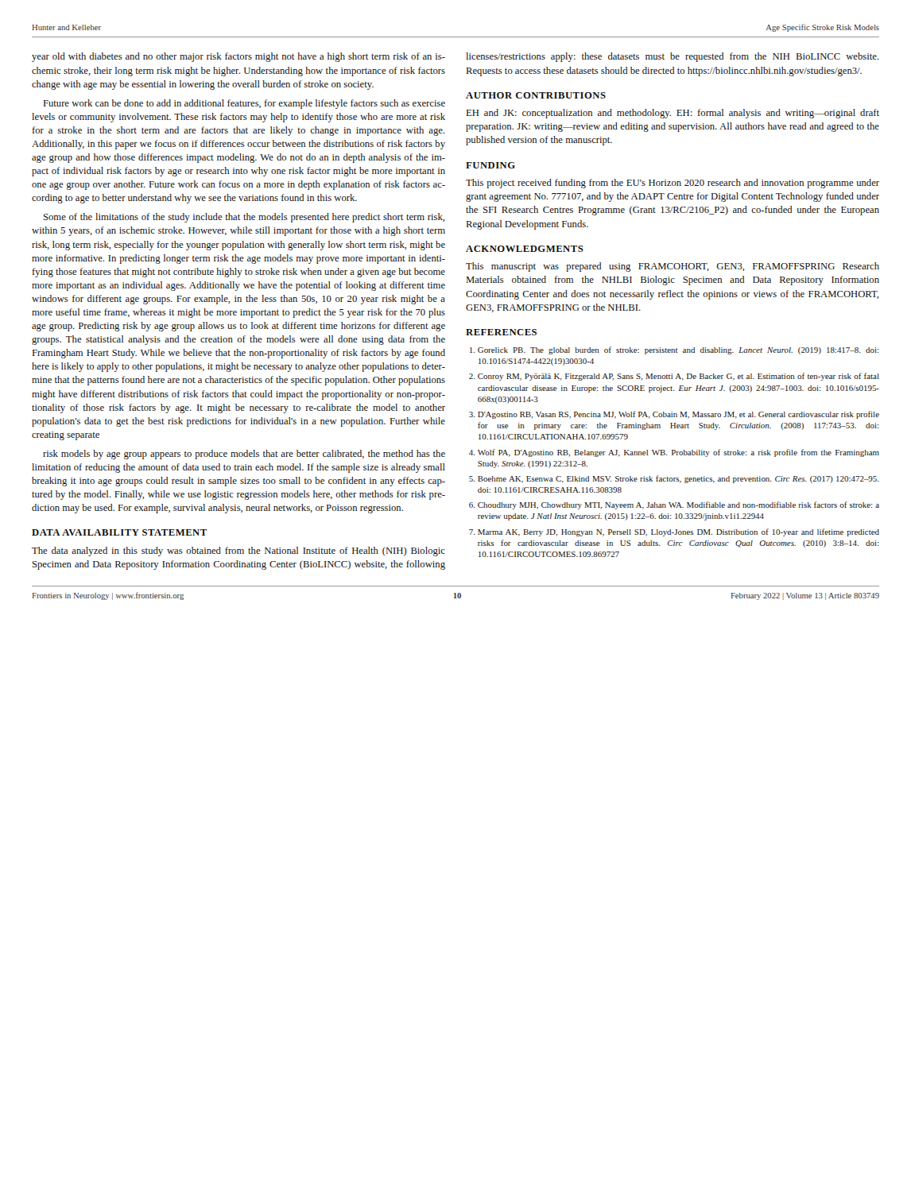Hunter and Kelleher
Age Specific Stroke Risk Models
year old with diabetes and no other major risk factors might not have a high short term risk of an ischemic stroke, their long term risk might be higher. Understanding how the importance of risk factors change with age may be essential in lowering the overall burden of stroke on society.
Future work can be done to add in additional features, for example lifestyle factors such as exercise levels or community involvement. These risk factors may help to identify those who are more at risk for a stroke in the short term and are factors that are likely to change in importance with age. Additionally, in this paper we focus on if differences occur between the distributions of risk factors by age group and how those differences impact modeling. We do not do an in depth analysis of the impact of individual risk factors by age or research into why one risk factor might be more important in one age group over another. Future work can focus on a more in depth explanation of risk factors according to age to better understand why we see the variations found in this work.
Some of the limitations of the study include that the models presented here predict short term risk, within 5 years, of an ischemic stroke. However, while still important for those with a high short term risk, long term risk, especially for the younger population with generally low short term risk, might be more informative. In predicting longer term risk the age models may prove more important in identifying those features that might not contribute highly to stroke risk when under a given age but become more important as an individual ages. Additionally we have the potential of looking at different time windows for different age groups. For example, in the less than 50s, 10 or 20 year risk might be a more useful time frame, whereas it might be more important to predict the 5 year risk for the 70 plus age group. Predicting risk by age group allows us to look at different time horizons for different age groups. The statistical analysis and the creation of the models were all done using data from the Framingham Heart Study. While we believe that the non-proportionality of risk factors by age found here is likely to apply to other populations, it might be necessary to analyze other populations to determine that the patterns found here are not a characteristics of the specific population. Other populations might have different distributions of risk factors that could impact the proportionality or non-proportionality of those risk factors by age. It might be necessary to re-calibrate the model to another population's data to get the best risk predictions for individual's in a new population. Further while creating separate
risk models by age group appears to produce models that are better calibrated, the method has the limitation of reducing the amount of data used to train each model. If the sample size is already small breaking it into age groups could result in sample sizes too small to be confident in any effects captured by the model. Finally, while we use logistic regression models here, other methods for risk prediction may be used. For example, survival analysis, neural networks, or Poisson regression.
Data Availability Statement
The data analyzed in this study was obtained from the National Institute of Health (NIH) Biologic Specimen and Data Repository Information Coordinating Center (BioLINCC) website, the following licenses/restrictions apply: these datasets must be requested from the NIH BioLINCC website. Requests to access these datasets should be directed to https://biolincc.nhlbi.nih.gov/studies/gen3/.
Author Contributions
EH and JK: conceptualization and methodology. EH: formal analysis and writing—original draft preparation. JK: writing—review and editing and supervision. All authors have read and agreed to the published version of the manuscript.
Funding
This project received funding from the EU's Horizon 2020 research and innovation programme under grant agreement No. 777107, and by the ADAPT Centre for Digital Content Technology funded under the SFI Research Centres Programme (Grant 13/RC/2106_P2) and co-funded under the European Regional Development Funds.
Acknowledgments
This manuscript was prepared using FRAMCOHORT, GEN3, FRAMOFFSPRING Research Materials obtained from the NHLBI Biologic Specimen and Data Repository Information Coordinating Center and does not necessarily reflect the opinions or views of the FRAMCOHORT, GEN3, FRAMOFFSPRING or the NHLBI.
References
Gorelick PB. The global burden of stroke: persistent and disabling. Lancet Neurol. (2019) 18:417–8. doi: 10.1016/S1474-4422(19)30030-4
Conroy RM, Pyörälä K, Fitzgerald AP, Sans S, Menotti A, De Backer G, et al. Estimation of ten-year risk of fatal cardiovascular disease in Europe: the SCORE project. Eur Heart J. (2003) 24:987–1003. doi: 10.1016/s0195-668x(03)00114-3
D'Agostino RB, Vasan RS, Pencina MJ, Wolf PA, Cobain M, Massaro JM, et al. General cardiovascular risk profile for use in primary care: the Framingham Heart Study. Circulation. (2008) 117:743–53. doi: 10.1161/CIRCULATIONAHA.107.699579
Wolf PA, D'Agostino RB, Belanger AJ, Kannel WB. Probability of stroke: a risk profile from the Framingham Study. Stroke. (1991) 22:312–8.
Boehme AK, Esenwa C, Elkind MSV. Stroke risk factors, genetics, and prevention. Circ Res. (2017) 120:472–95. doi: 10.1161/CIRCRESAHA.116.308398
Choudhury MJH, Chowdhury MTI, Nayeem A, Jahan WA. Modifiable and non-modifiable risk factors of stroke: a review update. J Natl Inst Neurosci. (2015) 1:22–6. doi: 10.3329/jninb.v1i1.22944
Marma AK, Berry JD, Hongyan N, Persell SD, Lloyd-Jones DM. Distribution of 10-year and lifetime predicted risks for cardiovascular disease in US adults. Circ Cardiovasc Qual Outcomes. (2010) 3:8–14. doi: 10.1161/CIRCOUTCOMES.109.869727
Frontiers in Neurology | www.frontiersin.org
10
February 2022 | Volume 13 | Article 803749